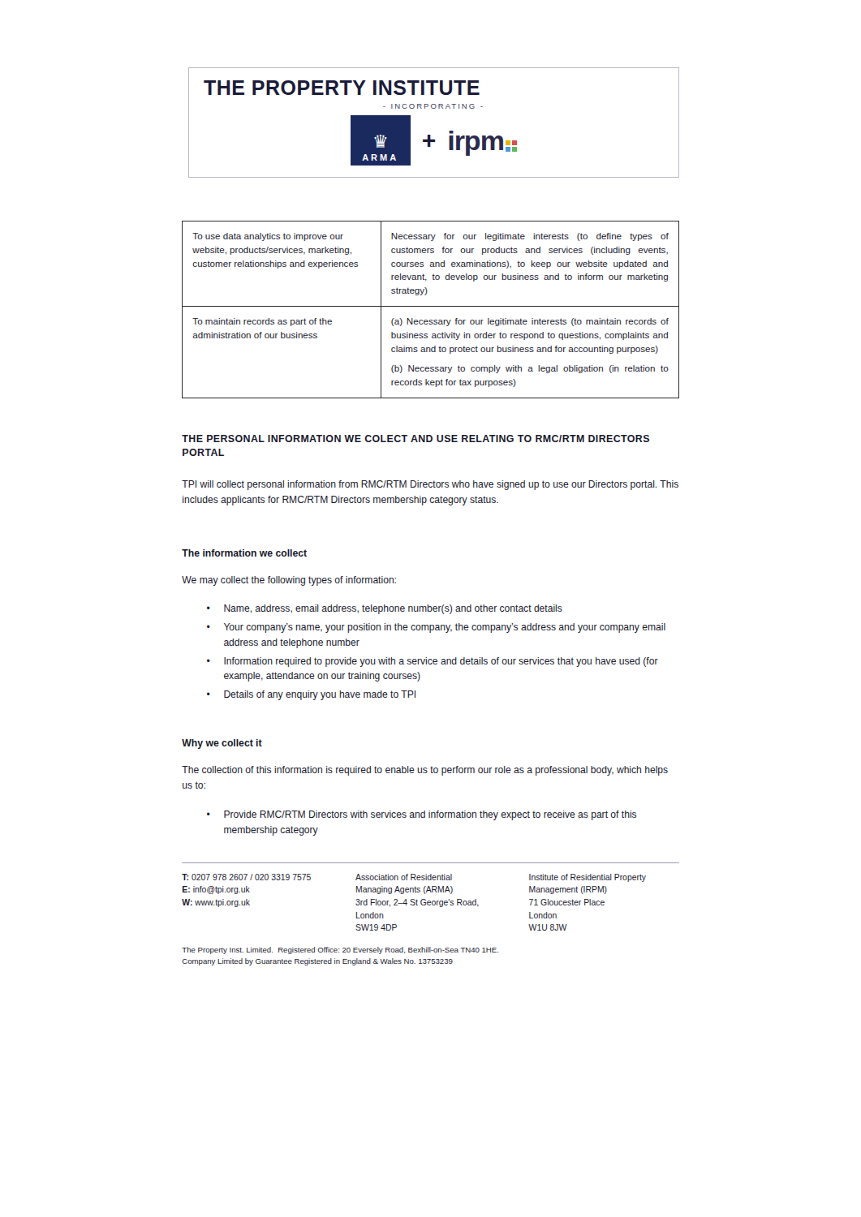THE PROPERTY INSTITUTE
- INCORPORATING -
♛
ARMA
+
irpm
| To use data analytics to improve our website, products/services, marketing, customer relationships and experiences | Necessary for our legitimate interests (to define types of customers for our products and services (including events, courses and examinations), to keep our website updated and relevant, to develop our business and to inform our marketing strategy) |
| To maintain records as part of the administration of our business | (a) Necessary for our legitimate interests (to maintain records of business activity in order to respond to questions, complaints and claims and to protect our business and for accounting purposes) (b) Necessary to comply with a legal obligation (in relation to records kept for tax purposes) |
THE PERSONAL INFORMATION WE COLECT AND USE RELATING TO RMC/RTM DIRECTORS PORTAL
TPI will collect personal information from RMC/RTM Directors who have signed up to use our Directors portal. This includes applicants for RMC/RTM Directors membership category status.
The information we collect
We may collect the following types of information:
Name, address, email address, telephone number(s) and other contact details
Your company’s name, your position in the company, the company’s address and your company email address and telephone number
Information required to provide you with a service and details of our services that you have used (for example, attendance on our training courses)
Details of any enquiry you have made to TPI
Why we collect it
The collection of this information is required to enable us to perform our role as a professional body, which helps us to:
Provide RMC/RTM Directors with services and information they expect to receive as part of this membership category
T: 0207 978 2607 / 020 3319 7575
E: info@tpi.org.uk
W: www.tpi.org.uk
Association of Residential
Managing Agents (ARMA)
3rd Floor, 2–4 St George's Road,
London
SW19 4DP
Institute of Residential Property
Management (IRPM)
71 Gloucester Place
London
W1U 8JW
The Property Inst. Limited. Registered Office: 20 Eversely Road, Bexhill-on-Sea TN40 1HE.
Company Limited by Guarantee Registered in England & Wales No. 13753239